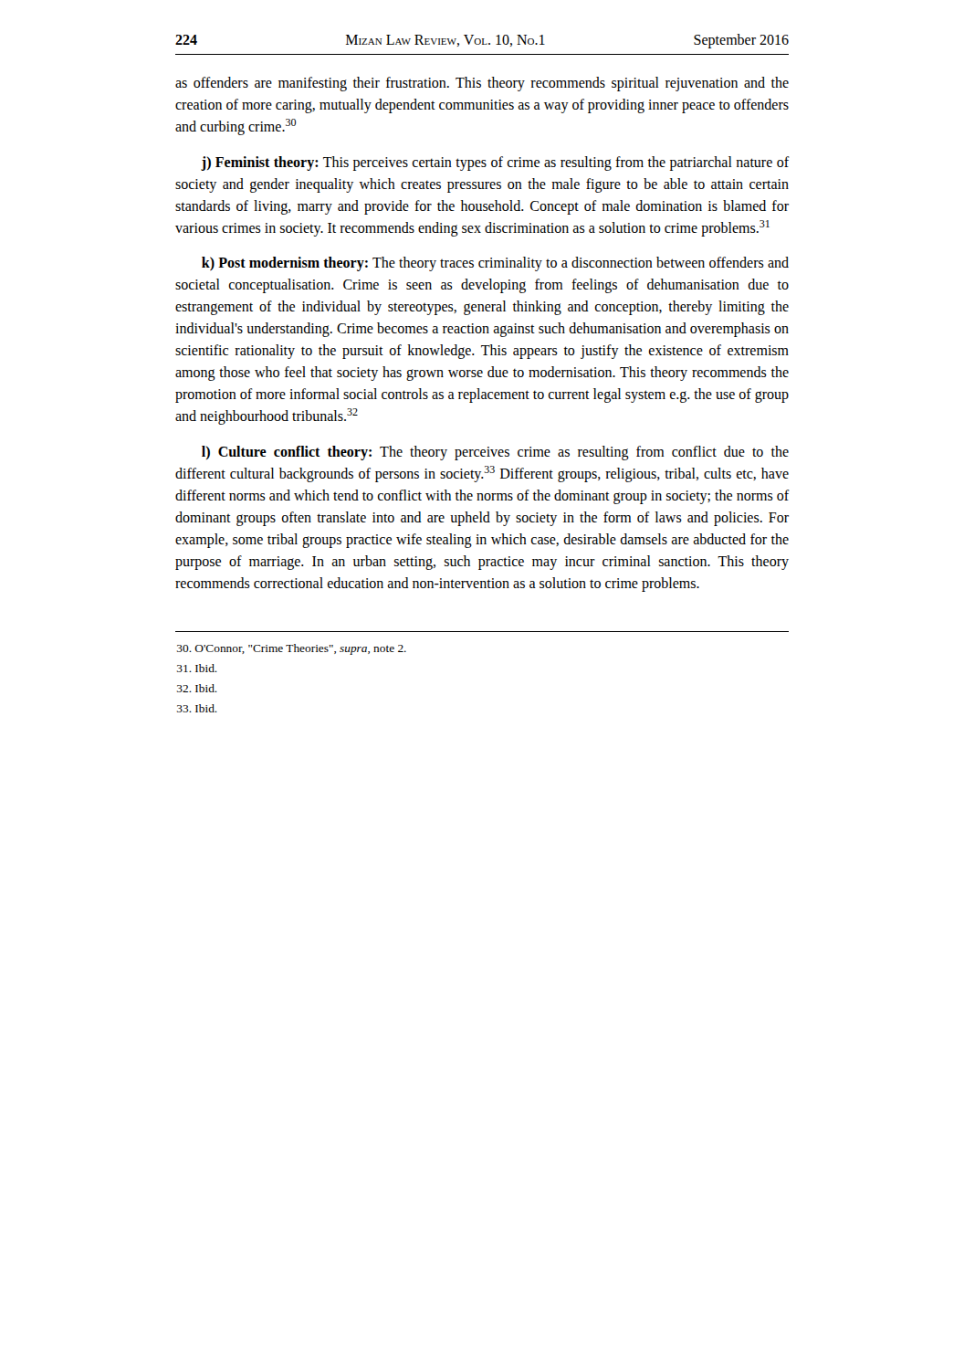224 Mizan Law Review, Vol. 10, No.1 September 2016
as offenders are manifesting their frustration. This theory recommends spiritual rejuvenation and the creation of more caring, mutually dependent communities as a way of providing inner peace to offenders and curbing crime.30
j) Feminist theory: This perceives certain types of crime as resulting from the patriarchal nature of society and gender inequality which creates pressures on the male figure to be able to attain certain standards of living, marry and provide for the household. Concept of male domination is blamed for various crimes in society. It recommends ending sex discrimination as a solution to crime problems.31
k) Post modernism theory: The theory traces criminality to a disconnection between offenders and societal conceptualisation. Crime is seen as developing from feelings of dehumanisation due to estrangement of the individual by stereotypes, general thinking and conception, thereby limiting the individual's understanding. Crime becomes a reaction against such dehumanisation and overemphasis on scientific rationality to the pursuit of knowledge. This appears to justify the existence of extremism among those who feel that society has grown worse due to modernisation. This theory recommends the promotion of more informal social controls as a replacement to current legal system e.g. the use of group and neighbourhood tribunals.32
l) Culture conflict theory: The theory perceives crime as resulting from conflict due to the different cultural backgrounds of persons in society.33 Different groups, religious, tribal, cults etc, have different norms and which tend to conflict with the norms of the dominant group in society; the norms of dominant groups often translate into and are upheld by society in the form of laws and policies. For example, some tribal groups practice wife stealing in which case, desirable damsels are abducted for the purpose of marriage. In an urban setting, such practice may incur criminal sanction. This theory recommends correctional education and non-intervention as a solution to crime problems.
O'Connor, "Crime Theories", supra, note 2.
Ibid.
Ibid.
Ibid.